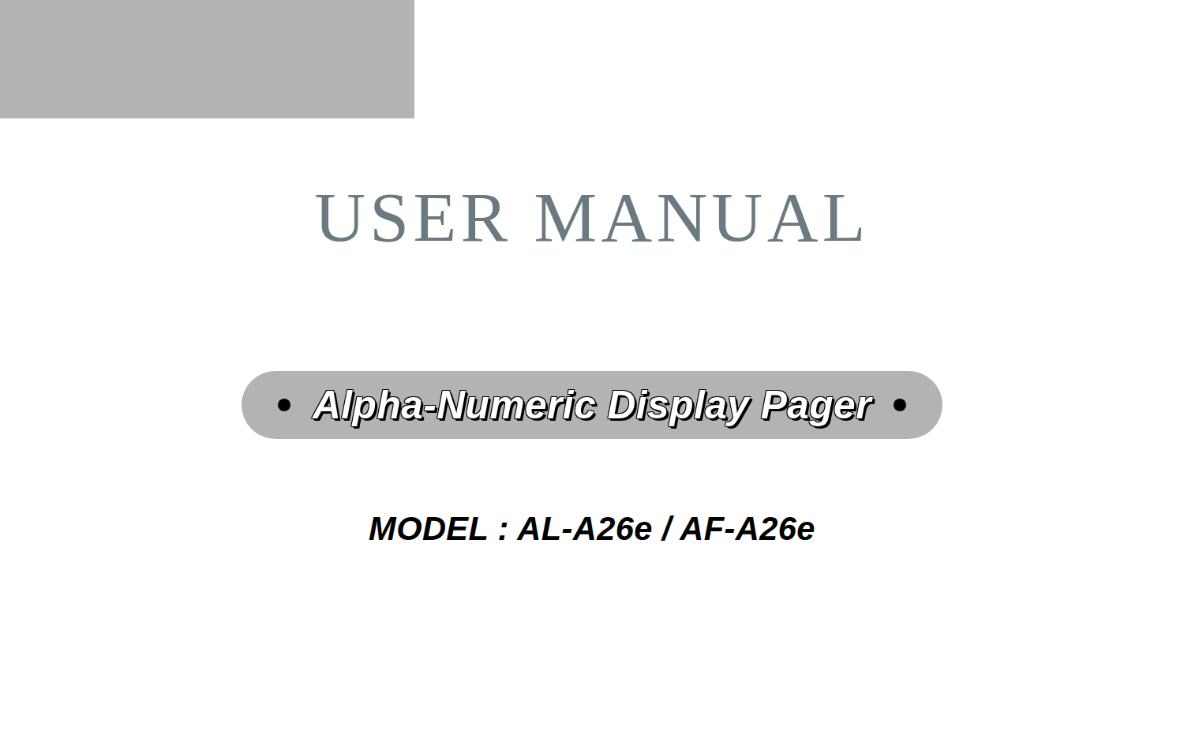USER MANUAL
Alpha-Numeric Display Pager
MODEL : AL-A26e / AF-A26e